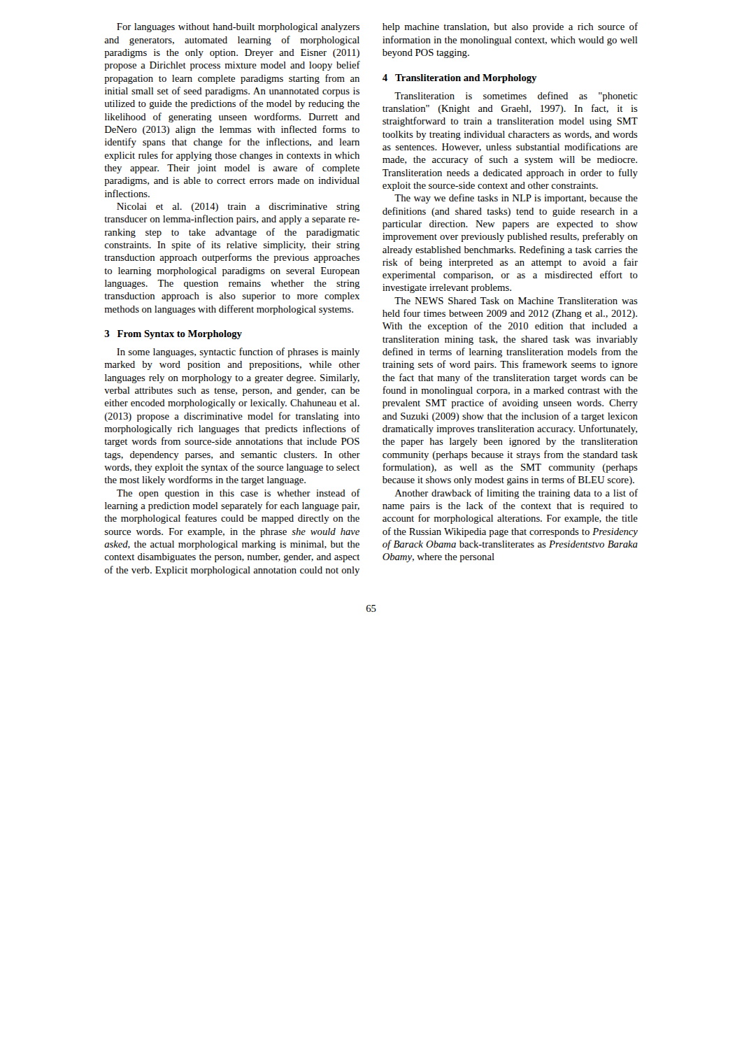For languages without hand-built morphological analyzers and generators, automated learning of morphological paradigms is the only option. Dreyer and Eisner (2011) propose a Dirichlet process mixture model and loopy belief propagation to learn complete paradigms starting from an initial small set of seed paradigms. An unannotated corpus is utilized to guide the predictions of the model by reducing the likelihood of generating unseen wordforms. Durrett and DeNero (2013) align the lemmas with inflected forms to identify spans that change for the inflections, and learn explicit rules for applying those changes in contexts in which they appear. Their joint model is aware of complete paradigms, and is able to correct errors made on individual inflections.
Nicolai et al. (2014) train a discriminative string transducer on lemma-inflection pairs, and apply a separate re-ranking step to take advantage of the paradigmatic constraints. In spite of its relative simplicity, their string transduction approach outperforms the previous approaches to learning morphological paradigms on several European languages. The question remains whether the string transduction approach is also superior to more complex methods on languages with different morphological systems.
3 From Syntax to Morphology
In some languages, syntactic function of phrases is mainly marked by word position and prepositions, while other languages rely on morphology to a greater degree. Similarly, verbal attributes such as tense, person, and gender, can be either encoded morphologically or lexically. Chahuneau et al. (2013) propose a discriminative model for translating into morphologically rich languages that predicts inflections of target words from source-side annotations that include POS tags, dependency parses, and semantic clusters. In other words, they exploit the syntax of the source language to select the most likely wordforms in the target language.
The open question in this case is whether instead of learning a prediction model separately for each language pair, the morphological features could be mapped directly on the source words. For example, in the phrase she would have asked, the actual morphological marking is minimal, but the context disambiguates the person, number, gender, and aspect of the verb. Explicit morphological annotation could not only help machine translation, but also provide a rich source of information in the monolingual context, which would go well beyond POS tagging.
4 Transliteration and Morphology
Transliteration is sometimes defined as "phonetic translation" (Knight and Graehl, 1997). In fact, it is straightforward to train a transliteration model using SMT toolkits by treating individual characters as words, and words as sentences. However, unless substantial modifications are made, the accuracy of such a system will be mediocre. Transliteration needs a dedicated approach in order to fully exploit the source-side context and other constraints.
The way we define tasks in NLP is important, because the definitions (and shared tasks) tend to guide research in a particular direction. New papers are expected to show improvement over previously published results, preferably on already established benchmarks. Redefining a task carries the risk of being interpreted as an attempt to avoid a fair experimental comparison, or as a misdirected effort to investigate irrelevant problems.
The NEWS Shared Task on Machine Transliteration was held four times between 2009 and 2012 (Zhang et al., 2012). With the exception of the 2010 edition that included a transliteration mining task, the shared task was invariably defined in terms of learning transliteration models from the training sets of word pairs. This framework seems to ignore the fact that many of the transliteration target words can be found in monolingual corpora, in a marked contrast with the prevalent SMT practice of avoiding unseen words. Cherry and Suzuki (2009) show that the inclusion of a target lexicon dramatically improves transliteration accuracy. Unfortunately, the paper has largely been ignored by the transliteration community (perhaps because it strays from the standard task formulation), as well as the SMT community (perhaps because it shows only modest gains in terms of BLEU score).
Another drawback of limiting the training data to a list of name pairs is the lack of the context that is required to account for morphological alterations. For example, the title of the Russian Wikipedia page that corresponds to Presidency of Barack Obama back-transliterates as Presidentstvo Baraka Obamy, where the personal
65